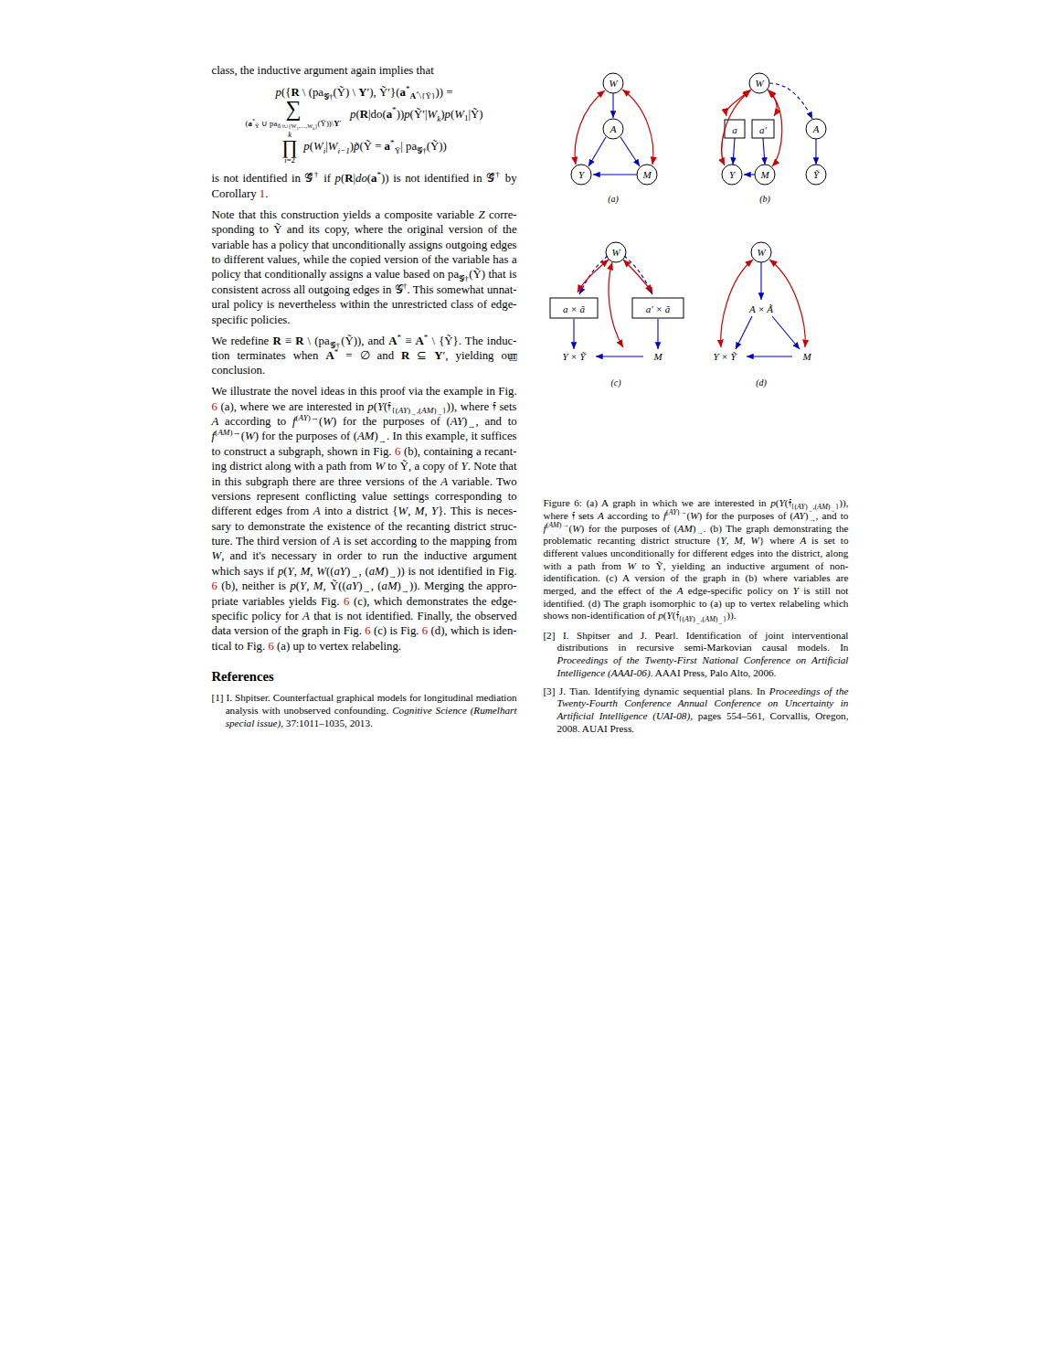class, the inductive argument again implies that
p({R \ (pa𝒢†(Ỹ) \ Y′), Ỹ′}(a*A*\{Ỹ})) = ∑ (a*Ỹ ∪ pa𝒢†∪{W1,…,Wk}(Ỹ))\Y′ p(R|do(a*))p(Ỹ′|Wk)p(W1|Ỹ) k ∏ i=2 p(Wi|Wi−1)p̃(Ỹ = a*Ỹ| pa𝒢†(Ỹ))
is not identified in 𝒢̃† if p(R|do(a*)) is not identified in 𝒢̃† by Corollary 1.
Note that this construction yields a composite variable Z corresponding to Ỹ and its copy, where the original version of the variable has a policy that unconditionally assigns outgoing edges to different values, while the copied version of the variable has a policy that conditionally assigns a value based on pa𝒢†(Ỹ) that is consistent across all outgoing edges in 𝒢†. This somewhat unnatural policy is nevertheless within the unrestricted class of edge-specific policies.
We redefine R ≡ R \ (pa𝒢†(Ỹ)), and A* ≡ A* \ {Ỹ}. The induction terminates when A* = ∅ and R ⊆ Y′, yielding our conclusion. □
We illustrate the novel ideas in this proof via the example in Fig. 6 (a), where we are interested in p(Y(𝔣{(AY)→,(AM)→})), where 𝔣 sets A according to f(AY)→(W) for the purposes of (AY)→, and to f(AM)→(W) for the purposes of (AM)→. In this example, it suffices to construct a subgraph, shown in Fig. 6 (b), containing a recanting district along with a path from W to Ỹ, a copy of Y. Note that in this subgraph there are three versions of the A variable. Two versions represent conflicting value settings corresponding to different edges from A into a district {W, M, Y}. This is necessary to demonstrate the existence of the recanting district structure. The third version of A is set according to the mapping from W, and it's necessary in order to run the inductive argument which says if p(Y, M, W((aY)→, (aM)→)) is not identified in Fig. 6 (b), neither is p(Y, M, Ỹ((aY)→, (aM)→)). Merging the appropriate variables yields Fig. 6 (c), which demonstrates the edge-specific policy for A that is not identified. Finally, the observed data version of the graph in Fig. 6 (c) is Fig. 6 (d), which is identical to Fig. 6 (a) up to vertex relabeling.
References
[1] I. Shpitser. Counterfactual graphical models for longitudinal mediation analysis with unobserved confounding. Cognitive Science (Rumelhart special issue), 37:1011–1035, 2013.
W A Y M (a) W a a′ A Y M Ỹ (b) W a × ã a′ × ã Y × Ỹ M (c) W A × Ã Y × Ỹ M (d)
Figure 6: (a) A graph in which we are interested in p(Y(𝔣{(AY)→,(AM)→})), where 𝔣 sets A according to f(AY)→(W) for the purposes of (AY)→, and to f(AM)→(W) for the purposes of (AM)→. (b) The graph demonstrating the problematic recanting district structure {Y, M, W} where A is set to different values unconditionally for different edges into the district, along with a path from W to Ỹ, yielding an inductive argument of non-identification. (c) A version of the graph in (b) where variables are merged, and the effect of the A edge-specific policy on Y is still not identified. (d) The graph isomorphic to (a) up to vertex relabeling which shows non-identification of p(Y(𝔣{(AY)→,(AM)→})).
[2] I. Shpitser and J. Pearl. Identification of joint interventional distributions in recursive semi-Markovian causal models. In Proceedings of the Twenty-First National Conference on Artificial Intelligence (AAAI-06). AAAI Press, Palo Alto, 2006.
[3] J. Tian. Identifying dynamic sequential plans. In Proceedings of the Twenty-Fourth Conference Annual Conference on Uncertainty in Artificial Intelligence (UAI-08), pages 554–561, Corvallis, Oregon, 2008. AUAI Press.